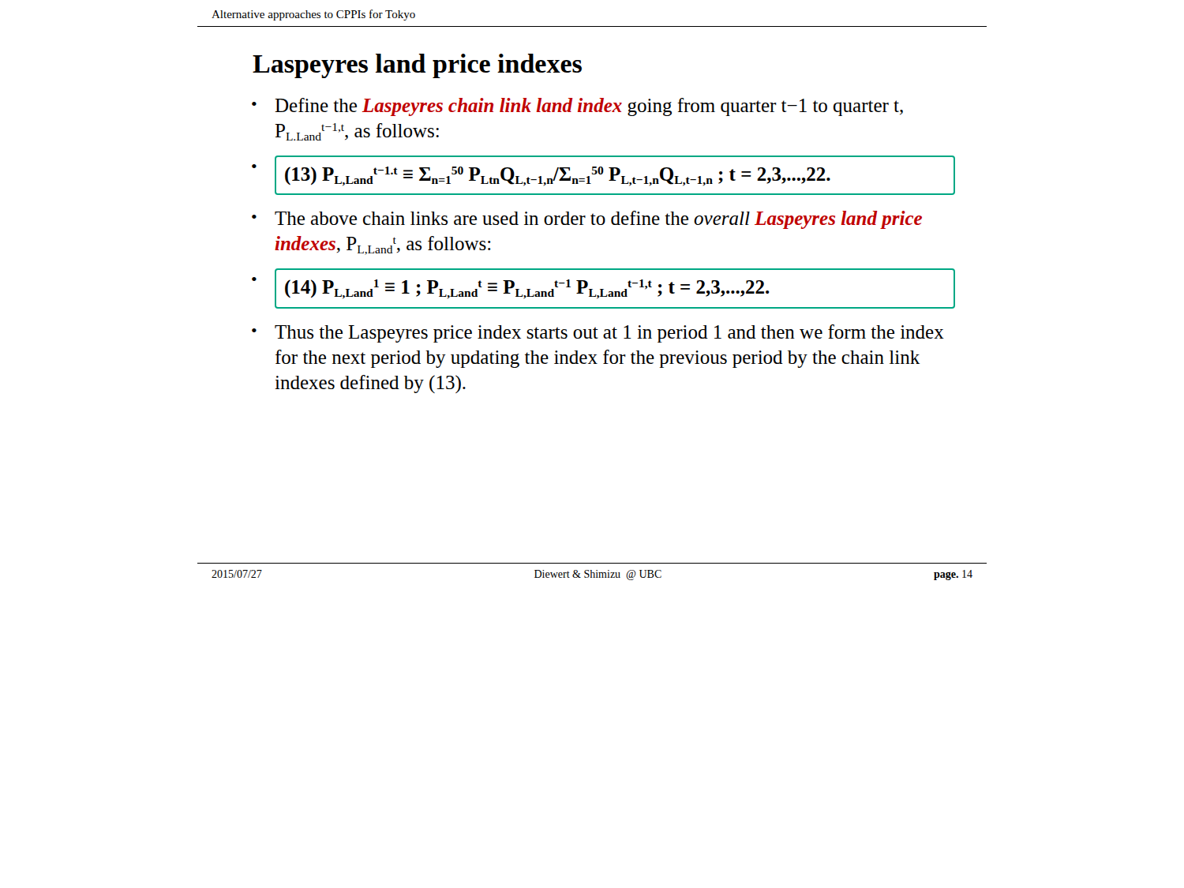Alternative approaches to CPPIs for Tokyo
Laspeyres land price indexes
Define the Laspeyres chain link land index going from quarter t−1 to quarter t, PL.Landt−1,t, as follows:
(13) PL,Landt−1.t ≡ Σn=150 PLtnQL,t−1,n/Σn=150 PL,t−1,nQL,t−1,n ; t = 2,3,...,22.
The above chain links are used in order to define the overall Laspeyres land price indexes, PL,Landt, as follows:
(14) PL,Land1 ≡ 1 ; PL,Landt ≡ PL,Landt−1 PL,Landt−1,t ; t = 2,3,...,22.
Thus the Laspeyres price index starts out at 1 in period 1 and then we form the index for the next period by updating the index for the previous period by the chain link indexes defined by (13).
2015/07/27
Diewert & Shimizu @ UBC
page. 14